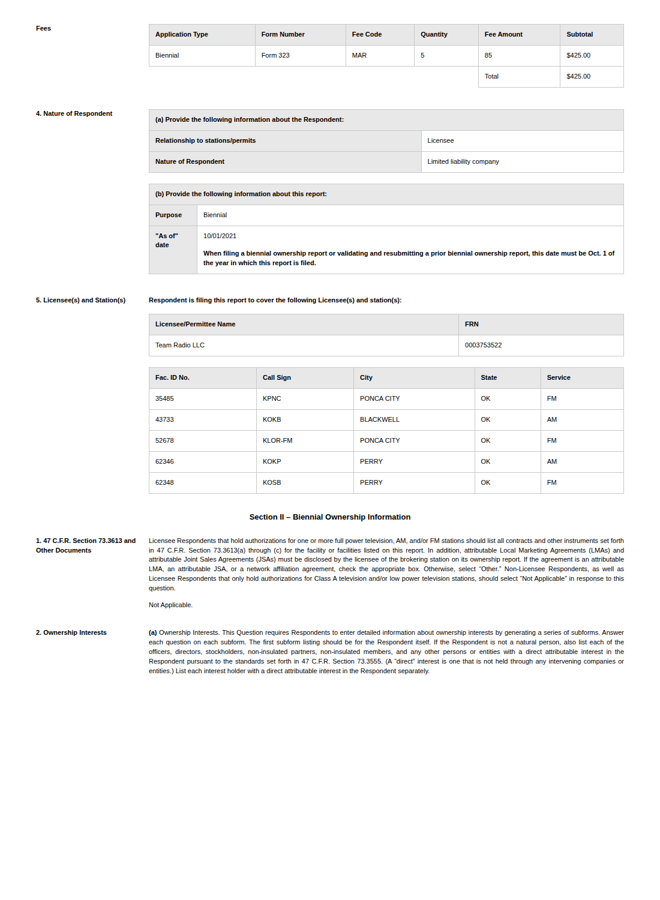| Fees | / Application Type / Form Number / Fee Code / Quantity / Fee Amount / Subtotal / / --- / --- / --- / --- / --- / --- / / Biennial / Form 323 / MAR / 5 / 85 / $425.00 / / / / / / Total / $425.00 / |
| 4. Nature of Respondent | / (a) Provide the following information about the Respondent: / / --- / / Relationship to stations/permits / Licensee / / Nature of Respondent / Limited liability company / / (b) Provide the following information about this report: / / --- / / Purpose / Biennial / / "As of" date / 10/01/2021 When filing a biennial ownership report or validating and resubmitting a prior biennial ownership report, this date must be Oct. 1 of the year in which this report is filed. / |
| 5. Licensee(s) and Station(s) | Respondent is filing this report to cover the following Licensee(s) and station(s): / Licensee/Permittee Name / FRN / / --- / --- / / Team Radio LLC / 0003753522 / / Fac. ID No. / Call Sign / City / State / Service / / --- / --- / --- / --- / --- / / 35485 / KPNC / PONCA CITY / OK / FM / / 43733 / KOKB / BLACKWELL / OK / AM / / 52678 / KLOR-FM / PONCA CITY / OK / FM / / 62346 / KOKP / PERRY / OK / AM / / 62348 / KOSB / PERRY / OK / FM / |
Section II – Biennial Ownership Information
| 1. 47 C.F.R. Section 73.3613 and Other Documents | Licensee Respondents that hold authorizations for one or more full power television, AM, and/or FM stations should list all contracts and other instruments set forth in 47 C.F.R. Section 73.3613(a) through (c) for the facility or facilities listed on this report. In addition, attributable Local Marketing Agreements (LMAs) and attributable Joint Sales Agreements (JSAs) must be disclosed by the licensee of the brokering station on its ownership report. If the agreement is an attributable LMA, an attributable JSA, or a network affiliation agreement, check the appropriate box. Otherwise, select “Other.” Non-Licensee Respondents, as well as Licensee Respondents that only hold authorizations for Class A television and/or low power television stations, should select “Not Applicable” in response to this question. Not Applicable. |
| 2. Ownership Interests | (a) Ownership Interests. This Question requires Respondents to enter detailed information about ownership interests by generating a series of subforms. Answer each question on each subform. The first subform listing should be for the Respondent itself. If the Respondent is not a natural person, also list each of the officers, directors, stockholders, non-insulated partners, non-insulated members, and any other persons or entities with a direct attributable interest in the Respondent pursuant to the standards set forth in 47 C.F.R. Section 73.3555. (A “direct” interest is one that is not held through any intervening companies or entities.) List each interest holder with a direct attributable interest in the Respondent separately. |